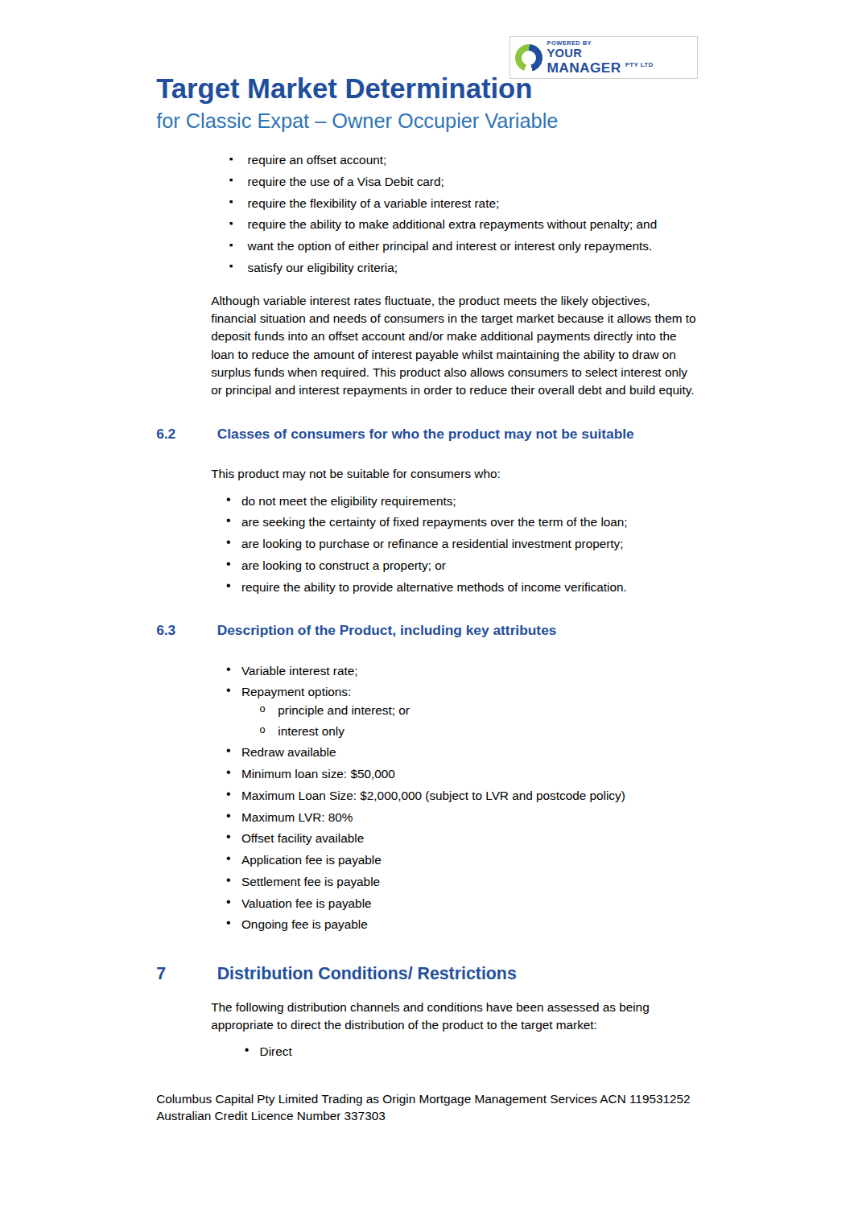Powered by
YOUR
MANAGER PTY LTD
Target Market Determination
for Classic Expat – Owner Occupier Variable
require an offset account;
require the use of a Visa Debit card;
require the flexibility of a variable interest rate;
require the ability to make additional extra repayments without penalty; and
want the option of either principal and interest or interest only repayments.
satisfy our eligibility criteria;
Although variable interest rates fluctuate, the product meets the likely objectives, financial situation and needs of consumers in the target market because it allows them to deposit funds into an offset account and/or make additional payments directly into the loan to reduce the amount of interest payable whilst maintaining the ability to draw on surplus funds when required. This product also allows consumers to select interest only or principal and interest repayments in order to reduce their overall debt and build equity.
6.2 Classes of consumers for who the product may not be suitable
This product may not be suitable for consumers who:
do not meet the eligibility requirements;
are seeking the certainty of fixed repayments over the term of the loan;
are looking to purchase or refinance a residential investment property;
are looking to construct a property; or
require the ability to provide alternative methods of income verification.
6.3 Description of the Product, including key attributes
Variable interest rate;
Repayment options:
principle and interest; or
interest only
Redraw available
Minimum loan size: $50,000
Maximum Loan Size: $2,000,000 (subject to LVR and postcode policy)
Maximum LVR: 80%
Offset facility available
Application fee is payable
Settlement fee is payable
Valuation fee is payable
Ongoing fee is payable
7 Distribution Conditions/ Restrictions
The following distribution channels and conditions have been assessed as being appropriate to direct the distribution of the product to the target market:
Direct
Columbus Capital Pty Limited Trading as Origin Mortgage Management Services ACN 119531252
Australian Credit Licence Number 337303